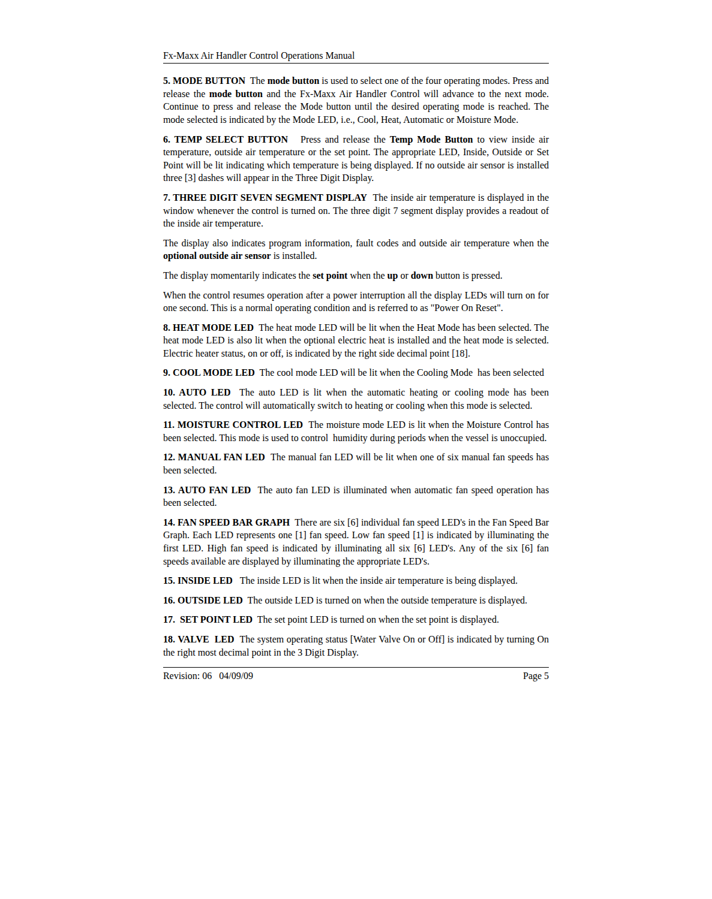Fx-Maxx Air Handler Control Operations Manual
5. MODE BUTTON The mode button is used to select one of the four operating modes. Press and release the mode button and the Fx-Maxx Air Handler Control will advance to the next mode. Continue to press and release the Mode button until the desired operating mode is reached. The mode selected is indicated by the Mode LED, i.e., Cool, Heat, Automatic or Moisture Mode.
6. TEMP SELECT BUTTON Press and release the Temp Mode Button to view inside air temperature, outside air temperature or the set point. The appropriate LED, Inside, Outside or Set Point will be lit indicating which temperature is being displayed. If no outside air sensor is installed three [3] dashes will appear in the Three Digit Display.
7. THREE DIGIT SEVEN SEGMENT DISPLAY The inside air temperature is displayed in the window whenever the control is turned on. The three digit 7 segment display provides a readout of the inside air temperature.
The display also indicates program information, fault codes and outside air temperature when the optional outside air sensor is installed.
The display momentarily indicates the set point when the up or down button is pressed.
When the control resumes operation after a power interruption all the display LEDs will turn on for one second. This is a normal operating condition and is referred to as "Power On Reset".
8. HEAT MODE LED The heat mode LED will be lit when the Heat Mode has been selected. The heat mode LED is also lit when the optional electric heat is installed and the heat mode is selected. Electric heater status, on or off, is indicated by the right side decimal point [18].
9. COOL MODE LED The cool mode LED will be lit when the Cooling Mode has been selected
10. AUTO LED The auto LED is lit when the automatic heating or cooling mode has been selected. The control will automatically switch to heating or cooling when this mode is selected.
11. MOISTURE CONTROL LED The moisture mode LED is lit when the Moisture Control has been selected. This mode is used to control humidity during periods when the vessel is unoccupied.
12. MANUAL FAN LED The manual fan LED will be lit when one of six manual fan speeds has been selected.
13. AUTO FAN LED The auto fan LED is illuminated when automatic fan speed operation has been selected.
14. FAN SPEED BAR GRAPH There are six [6] individual fan speed LED's in the Fan Speed Bar Graph. Each LED represents one [1] fan speed. Low fan speed [1] is indicated by illuminating the first LED. High fan speed is indicated by illuminating all six [6] LED's. Any of the six [6] fan speeds available are displayed by illuminating the appropriate LED's.
15. INSIDE LED The inside LED is lit when the inside air temperature is being displayed.
16. OUTSIDE LED The outside LED is turned on when the outside temperature is displayed.
17. SET POINT LED The set point LED is turned on when the set point is displayed.
18. VALVE LED The system operating status [Water Valve On or Off] is indicated by turning On the right most decimal point in the 3 Digit Display.
Revision: 06 04/09/09
Page 5